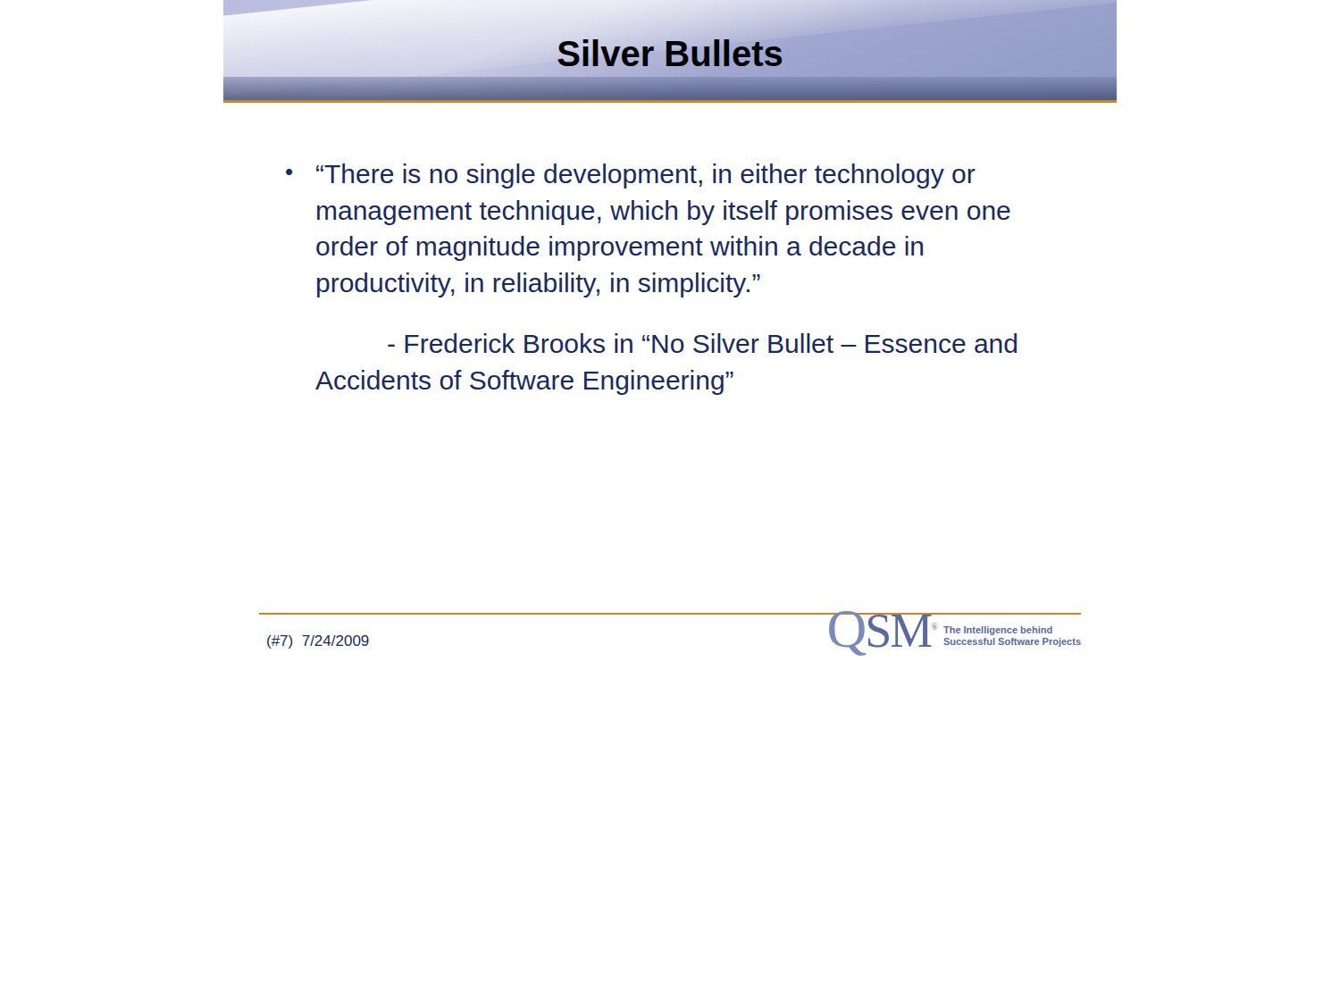Silver Bullets
“There is no single development, in either technology or management technique, which by itself promises even one order of magnitude improvement within a decade in productivity, in reliability, in simplicity.” - Frederick Brooks in “No Silver Bullet – Essence and Accidents of Software Engineering”
(#7) 7/24/2009
QSM®
The Intelligence behind
Successful Software Projects